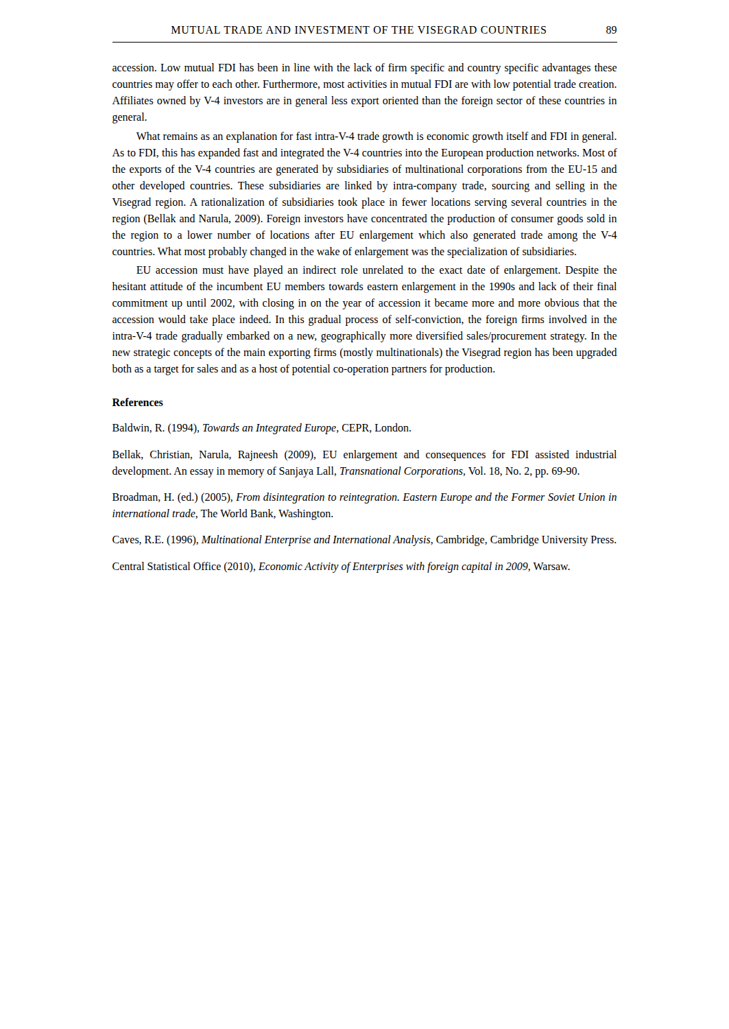MUTUAL TRADE AND INVESTMENT OF THE VISEGRAD COUNTRIES 89
accession. Low mutual FDI has been in line with the lack of firm specific and country specific advantages these countries may offer to each other. Furthermore, most activities in mutual FDI are with low potential trade creation. Affiliates owned by V-4 investors are in general less export oriented than the foreign sector of these countries in general.
What remains as an explanation for fast intra-V-4 trade growth is economic growth itself and FDI in general. As to FDI, this has expanded fast and integrated the V-4 countries into the European production networks. Most of the exports of the V-4 countries are generated by subsidiaries of multinational corporations from the EU-15 and other developed countries. These subsidiaries are linked by intra-company trade, sourcing and selling in the Visegrad region. A rationalization of subsidiaries took place in fewer locations serving several countries in the region (Bellak and Narula, 2009). Foreign investors have concentrated the production of consumer goods sold in the region to a lower number of locations after EU enlargement which also generated trade among the V-4 countries. What most probably changed in the wake of enlargement was the specialization of subsidiaries.
EU accession must have played an indirect role unrelated to the exact date of enlargement. Despite the hesitant attitude of the incumbent EU members towards eastern enlargement in the 1990s and lack of their final commitment up until 2002, with closing in on the year of accession it became more and more obvious that the accession would take place indeed. In this gradual process of self-conviction, the foreign firms involved in the intra-V-4 trade gradually embarked on a new, geographically more diversified sales/procurement strategy. In the new strategic concepts of the main exporting firms (mostly multinationals) the Visegrad region has been upgraded both as a target for sales and as a host of potential co-operation partners for production.
References
Baldwin, R. (1994), Towards an Integrated Europe, CEPR, London.
Bellak, Christian, Narula, Rajneesh (2009), EU enlargement and consequences for FDI assisted industrial development. An essay in memory of Sanjaya Lall, Transnational Corporations, Vol. 18, No. 2, pp. 69-90.
Broadman, H. (ed.) (2005), From disintegration to reintegration. Eastern Europe and the Former Soviet Union in international trade, The World Bank, Washington.
Caves, R.E. (1996), Multinational Enterprise and International Analysis, Cambridge, Cambridge University Press.
Central Statistical Office (2010), Economic Activity of Enterprises with foreign capital in 2009, Warsaw.